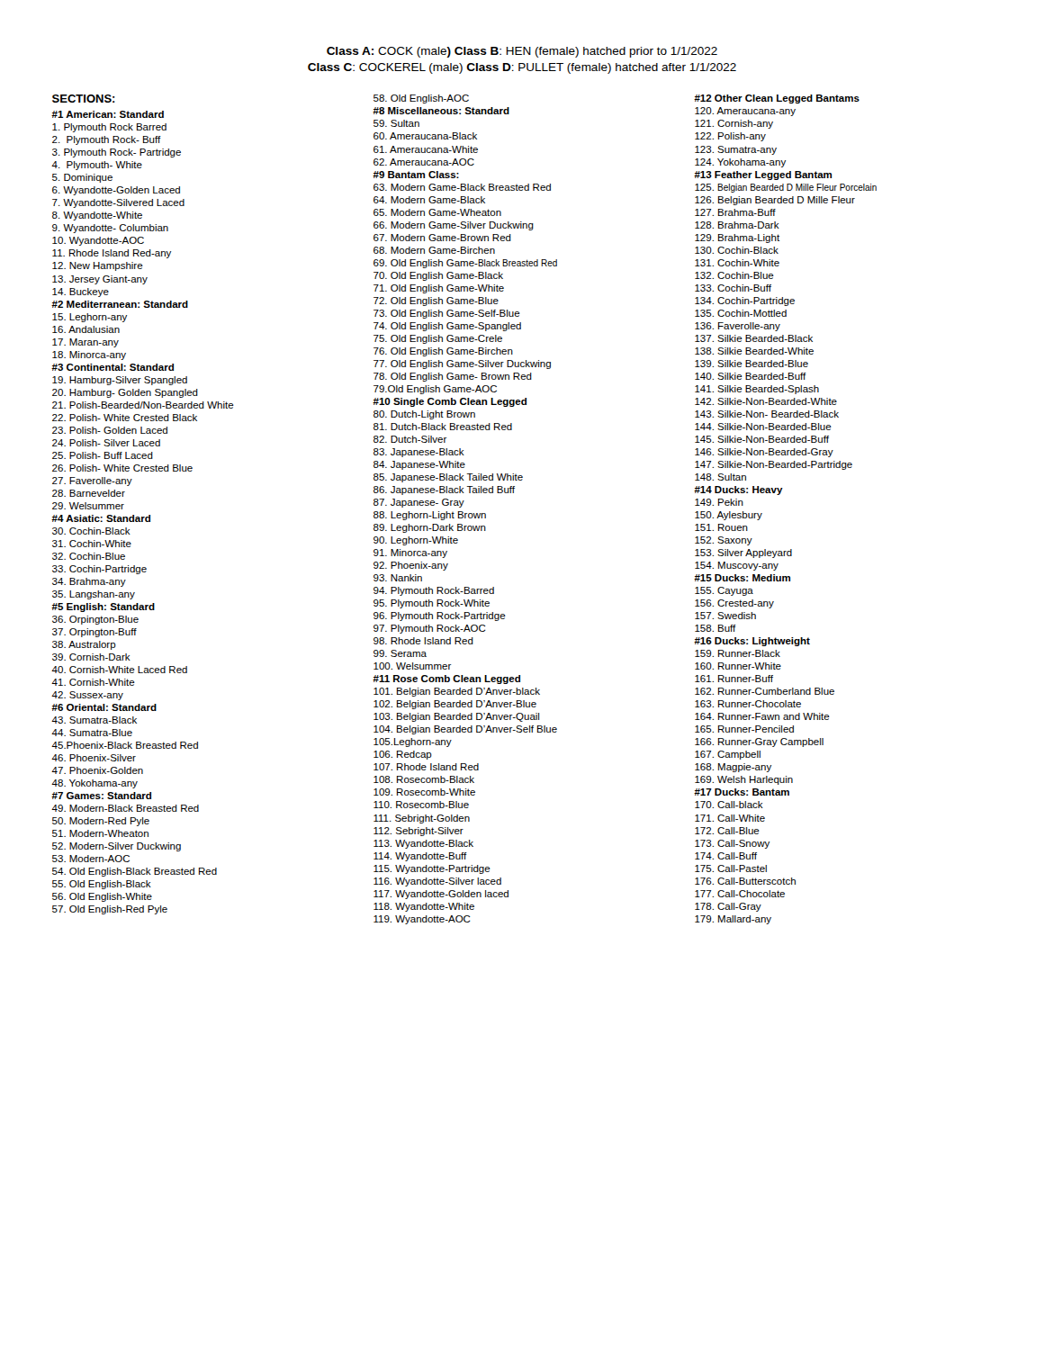Class A: COCK (male) Class B: HEN (female) hatched prior to 1/1/2022
Class C: COCKEREL (male) Class D: PULLET (female) hatched after 1/1/2022
SECTIONS:
#1 American: Standard
1. Plymouth Rock Barred
2. Plymouth Rock- Buff
3. Plymouth Rock- Partridge
4. Plymouth- White
5. Dominique
6. Wyandotte-Golden Laced
7. Wyandotte-Silvered Laced
8. Wyandotte-White
9. Wyandotte- Columbian
10. Wyandotte-AOC
11. Rhode Island Red-any
12. New Hampshire
13. Jersey Giant-any
14. Buckeye
#2 Mediterranean: Standard
15. Leghorn-any
16. Andalusian
17. Maran-any
18. Minorca-any
#3 Continental: Standard
19. Hamburg-Silver Spangled
20. Hamburg- Golden Spangled
21. Polish-Bearded/Non-Bearded White
22. Polish- White Crested Black
23. Polish- Golden Laced
24. Polish- Silver Laced
25. Polish- Buff Laced
26. Polish- White Crested Blue
27. Faverolle-any
28. Barnevelder
29. Welsummer
#4 Asiatic: Standard
30. Cochin-Black
31. Cochin-White
32. Cochin-Blue
33. Cochin-Partridge
34. Brahma-any
35. Langshan-any
#5 English: Standard
36. Orpington-Blue
37. Orpington-Buff
38. Australorp
39. Cornish-Dark
40. Cornish-White Laced Red
41. Cornish-White
42. Sussex-any
#6 Oriental: Standard
43. Sumatra-Black
44. Sumatra-Blue
45.Phoenix-Black Breasted Red
46. Phoenix-Silver
47. Phoenix-Golden
48. Yokohama-any
#7 Games: Standard
49. Modern-Black Breasted Red
50. Modern-Red Pyle
51. Modern-Wheaton
52. Modern-Silver Duckwing
53. Modern-AOC
54. Old English-Black Breasted Red
55. Old English-Black
56. Old English-White
57. Old English-Red Pyle
58. Old English-AOC
#8 Miscellaneous: Standard
59. Sultan
60. Ameraucana-Black
61. Ameraucana-White
62. Ameraucana-AOC
#9 Bantam Class:
63. Modern Game-Black Breasted Red
64. Modern Game-Black
65. Modern Game-Wheaton
66. Modern Game-Silver Duckwing
67. Modern Game-Brown Red
68. Modern Game-Birchen
69. Old English Game-Black Breasted Red
70. Old English Game-Black
71. Old English Game-White
72. Old English Game-Blue
73. Old English Game-Self-Blue
74. Old English Game-Spangled
75. Old English Game-Crele
76. Old English Game-Birchen
77. Old English Game-Silver Duckwing
78. Old English Game- Brown Red
79.Old English Game-AOC
#10 Single Comb Clean Legged
80. Dutch-Light Brown
81. Dutch-Black Breasted Red
82. Dutch-Silver
83. Japanese-Black
84. Japanese-White
85. Japanese-Black Tailed White
86. Japanese-Black Tailed Buff
87. Japanese- Gray
88. Leghorn-Light Brown
89. Leghorn-Dark Brown
90. Leghorn-White
91. Minorca-any
92. Phoenix-any
93. Nankin
94. Plymouth Rock-Barred
95. Plymouth Rock-White
96. Plymouth Rock-Partridge
97. Plymouth Rock-AOC
98. Rhode Island Red
99. Serama
100. Welsummer
#11 Rose Comb Clean Legged
101. Belgian Bearded D’Anver-black
102. Belgian Bearded D’Anver-Blue
103. Belgian Bearded D’Anver-Quail
104. Belgian Bearded D’Anver-Self Blue
105.Leghorn-any
106. Redcap
107. Rhode Island Red
108. Rosecomb-Black
109. Rosecomb-White
110. Rosecomb-Blue
111. Sebright-Golden
112. Sebright-Silver
113. Wyandotte-Black
114. Wyandotte-Buff
115. Wyandotte-Partridge
116. Wyandotte-Silver laced
117. Wyandotte-Golden laced
118. Wyandotte-White
119. Wyandotte-AOC
#12 Other Clean Legged Bantams
120. Ameraucana-any
121. Cornish-any
122. Polish-any
123. Sumatra-any
124. Yokohama-any
#13 Feather Legged Bantam
125. Belgian Bearded D Mille Fleur Porcelain
126. Belgian Bearded D Mille Fleur
127. Brahma-Buff
128. Brahma-Dark
129. Brahma-Light
130. Cochin-Black
131. Cochin-White
132. Cochin-Blue
133. Cochin-Buff
134. Cochin-Partridge
135. Cochin-Mottled
136. Faverolle-any
137. Silkie Bearded-Black
138. Silkie Bearded-White
139. Silkie Bearded-Blue
140. Silkie Bearded-Buff
141. Silkie Bearded-Splash
142. Silkie-Non-Bearded-White
143. Silkie-Non- Bearded-Black
144. Silkie-Non-Bearded-Blue
145. Silkie-Non-Bearded-Buff
146. Silkie-Non-Bearded-Gray
147. Silkie-Non-Bearded-Partridge
148. Sultan
#14 Ducks: Heavy
149. Pekin
150. Aylesbury
151. Rouen
152. Saxony
153. Silver Appleyard
154. Muscovy-any
#15 Ducks: Medium
155. Cayuga
156. Crested-any
157. Swedish
158. Buff
#16 Ducks: Lightweight
159. Runner-Black
160. Runner-White
161. Runner-Buff
162. Runner-Cumberland Blue
163. Runner-Chocolate
164. Runner-Fawn and White
165. Runner-Penciled
166. Runner-Gray Campbell
167. Campbell
168. Magpie-any
169. Welsh Harlequin
#17 Ducks: Bantam
170. Call-black
171. Call-White
172. Call-Blue
173. Call-Snowy
174. Call-Buff
175. Call-Pastel
176. Call-Butterscotch
177. Call-Chocolate
178. Call-Gray
179. Mallard-any